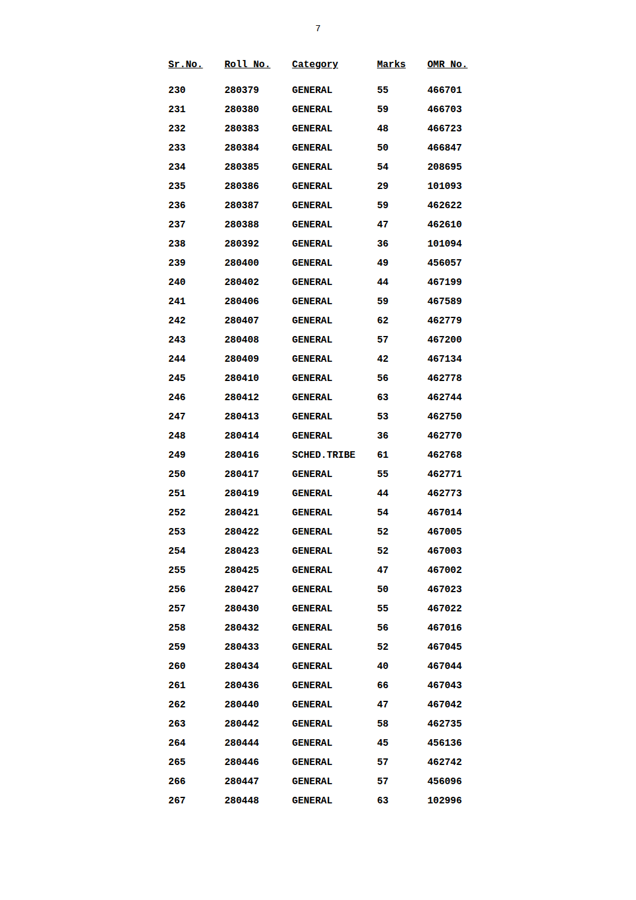7
| Sr.No. | Roll No. | Category | Marks | OMR No. |
| --- | --- | --- | --- | --- |
| 230 | 280379 | GENERAL | 55 | 466701 |
| 231 | 280380 | GENERAL | 59 | 466703 |
| 232 | 280383 | GENERAL | 48 | 466723 |
| 233 | 280384 | GENERAL | 50 | 466847 |
| 234 | 280385 | GENERAL | 54 | 208695 |
| 235 | 280386 | GENERAL | 29 | 101093 |
| 236 | 280387 | GENERAL | 59 | 462622 |
| 237 | 280388 | GENERAL | 47 | 462610 |
| 238 | 280392 | GENERAL | 36 | 101094 |
| 239 | 280400 | GENERAL | 49 | 456057 |
| 240 | 280402 | GENERAL | 44 | 467199 |
| 241 | 280406 | GENERAL | 59 | 467589 |
| 242 | 280407 | GENERAL | 62 | 462779 |
| 243 | 280408 | GENERAL | 57 | 467200 |
| 244 | 280409 | GENERAL | 42 | 467134 |
| 245 | 280410 | GENERAL | 56 | 462778 |
| 246 | 280412 | GENERAL | 63 | 462744 |
| 247 | 280413 | GENERAL | 53 | 462750 |
| 248 | 280414 | GENERAL | 36 | 462770 |
| 249 | 280416 | SCHED.TRIBE | 61 | 462768 |
| 250 | 280417 | GENERAL | 55 | 462771 |
| 251 | 280419 | GENERAL | 44 | 462773 |
| 252 | 280421 | GENERAL | 54 | 467014 |
| 253 | 280422 | GENERAL | 52 | 467005 |
| 254 | 280423 | GENERAL | 52 | 467003 |
| 255 | 280425 | GENERAL | 47 | 467002 |
| 256 | 280427 | GENERAL | 50 | 467023 |
| 257 | 280430 | GENERAL | 55 | 467022 |
| 258 | 280432 | GENERAL | 56 | 467016 |
| 259 | 280433 | GENERAL | 52 | 467045 |
| 260 | 280434 | GENERAL | 40 | 467044 |
| 261 | 280436 | GENERAL | 66 | 467043 |
| 262 | 280440 | GENERAL | 47 | 467042 |
| 263 | 280442 | GENERAL | 58 | 462735 |
| 264 | 280444 | GENERAL | 45 | 456136 |
| 265 | 280446 | GENERAL | 57 | 462742 |
| 266 | 280447 | GENERAL | 57 | 456096 |
| 267 | 280448 | GENERAL | 63 | 102996 |